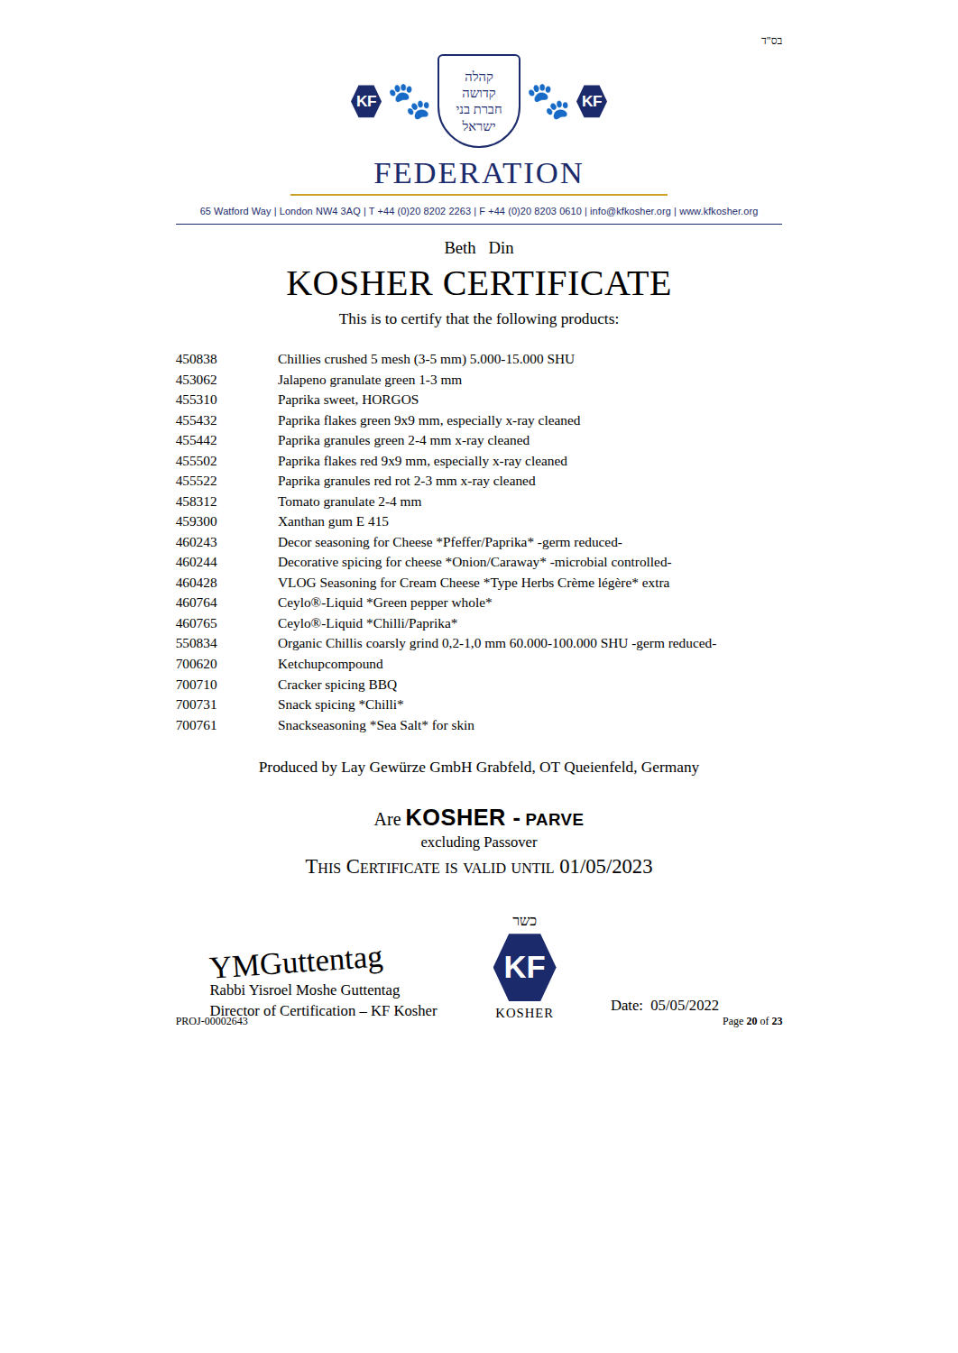בס"ד
KF
🐾
קהלה קדושה חברת בני ישראל
🐾
KF
FEDERATION
65 Watford Way | London NW4 3AQ | T +44 (0)20 8202 2263 | F +44 (0)20 8203 0610 | info@kfkosher.org | www.kfkosher.org
Beth Din
KOSHER CERTIFICATE
This is to certify that the following products:
| 450838 | Chillies crushed 5 mesh (3-5 mm) 5.000-15.000 SHU |
| 453062 | Jalapeno granulate green 1-3 mm |
| 455310 | Paprika sweet, HORGOS |
| 455432 | Paprika flakes green 9x9 mm, especially x-ray cleaned |
| 455442 | Paprika granules green 2-4 mm x-ray cleaned |
| 455502 | Paprika flakes red 9x9 mm, especially x-ray cleaned |
| 455522 | Paprika granules red rot 2-3 mm x-ray cleaned |
| 458312 | Tomato granulate 2-4 mm |
| 459300 | Xanthan gum E 415 |
| 460243 | Decor seasoning for Cheese *Pfeffer/Paprika* -germ reduced- |
| 460244 | Decorative spicing for cheese *Onion/Caraway* -microbial controlled- |
| 460428 | VLOG Seasoning for Cream Cheese *Type Herbs Crème légère* extra |
| 460764 | Ceylo®-Liquid *Green pepper whole* |
| 460765 | Ceylo®-Liquid *Chilli/Paprika* |
| 550834 | Organic Chillis coarsly grind 0,2-1,0 mm 60.000-100.000 SHU -germ reduced- |
| 700620 | Ketchupcompound |
| 700710 | Cracker spicing BBQ |
| 700731 | Snack spicing *Chilli* |
| 700761 | Snackseasoning *Sea Salt* for skin |
Produced by Lay Gewürze GmbH Grabfeld, OT Queienfeld, Germany
Are KOSHER - PARVE
excluding Passover
This Certificate is valid until 01/05/2023
YMGuttentag
Rabbi Yisroel Moshe Guttentag
Director of Certification – KF Kosher
כשר
KF
KOSHER
Date: 05/05/2022
PROJ-00002643
Page 20 of 23